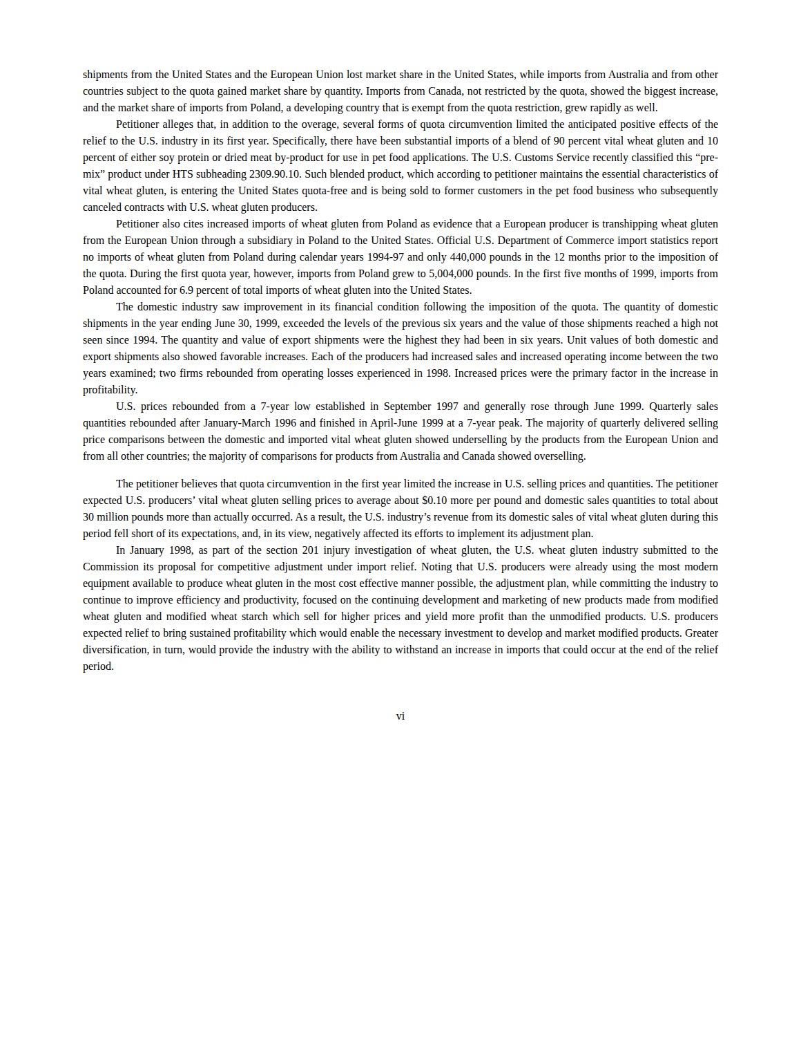shipments from the United States and the European Union lost market share in the United States, while imports from Australia and from other countries subject to the quota gained market share by quantity. Imports from Canada, not restricted by the quota, showed the biggest increase, and the market share of imports from Poland, a developing country that is exempt from the quota restriction, grew rapidly as well.
Petitioner alleges that, in addition to the overage, several forms of quota circumvention limited the anticipated positive effects of the relief to the U.S. industry in its first year. Specifically, there have been substantial imports of a blend of 90 percent vital wheat gluten and 10 percent of either soy protein or dried meat by-product for use in pet food applications. The U.S. Customs Service recently classified this “pre-mix” product under HTS subheading 2309.90.10. Such blended product, which according to petitioner maintains the essential characteristics of vital wheat gluten, is entering the United States quota-free and is being sold to former customers in the pet food business who subsequently canceled contracts with U.S. wheat gluten producers.
Petitioner also cites increased imports of wheat gluten from Poland as evidence that a European producer is transhipping wheat gluten from the European Union through a subsidiary in Poland to the United States. Official U.S. Department of Commerce import statistics report no imports of wheat gluten from Poland during calendar years 1994-97 and only 440,000 pounds in the 12 months prior to the imposition of the quota. During the first quota year, however, imports from Poland grew to 5,004,000 pounds. In the first five months of 1999, imports from Poland accounted for 6.9 percent of total imports of wheat gluten into the United States.
The domestic industry saw improvement in its financial condition following the imposition of the quota. The quantity of domestic shipments in the year ending June 30, 1999, exceeded the levels of the previous six years and the value of those shipments reached a high not seen since 1994. The quantity and value of export shipments were the highest they had been in six years. Unit values of both domestic and export shipments also showed favorable increases. Each of the producers had increased sales and increased operating income between the two years examined; two firms rebounded from operating losses experienced in 1998. Increased prices were the primary factor in the increase in profitability.
U.S. prices rebounded from a 7-year low established in September 1997 and generally rose through June 1999. Quarterly sales quantities rebounded after January-March 1996 and finished in April-June 1999 at a 7-year peak. The majority of quarterly delivered selling price comparisons between the domestic and imported vital wheat gluten showed underselling by the products from the European Union and from all other countries; the majority of comparisons for products from Australia and Canada showed overselling.
The petitioner believes that quota circumvention in the first year limited the increase in U.S. selling prices and quantities. The petitioner expected U.S. producers’ vital wheat gluten selling prices to average about $0.10 more per pound and domestic sales quantities to total about 30 million pounds more than actually occurred. As a result, the U.S. industry’s revenue from its domestic sales of vital wheat gluten during this period fell short of its expectations, and, in its view, negatively affected its efforts to implement its adjustment plan.
In January 1998, as part of the section 201 injury investigation of wheat gluten, the U.S. wheat gluten industry submitted to the Commission its proposal for competitive adjustment under import relief. Noting that U.S. producers were already using the most modern equipment available to produce wheat gluten in the most cost effective manner possible, the adjustment plan, while committing the industry to continue to improve efficiency and productivity, focused on the continuing development and marketing of new products made from modified wheat gluten and modified wheat starch which sell for higher prices and yield more profit than the unmodified products. U.S. producers expected relief to bring sustained profitability which would enable the necessary investment to develop and market modified products. Greater diversification, in turn, would provide the industry with the ability to withstand an increase in imports that could occur at the end of the relief period.
vi